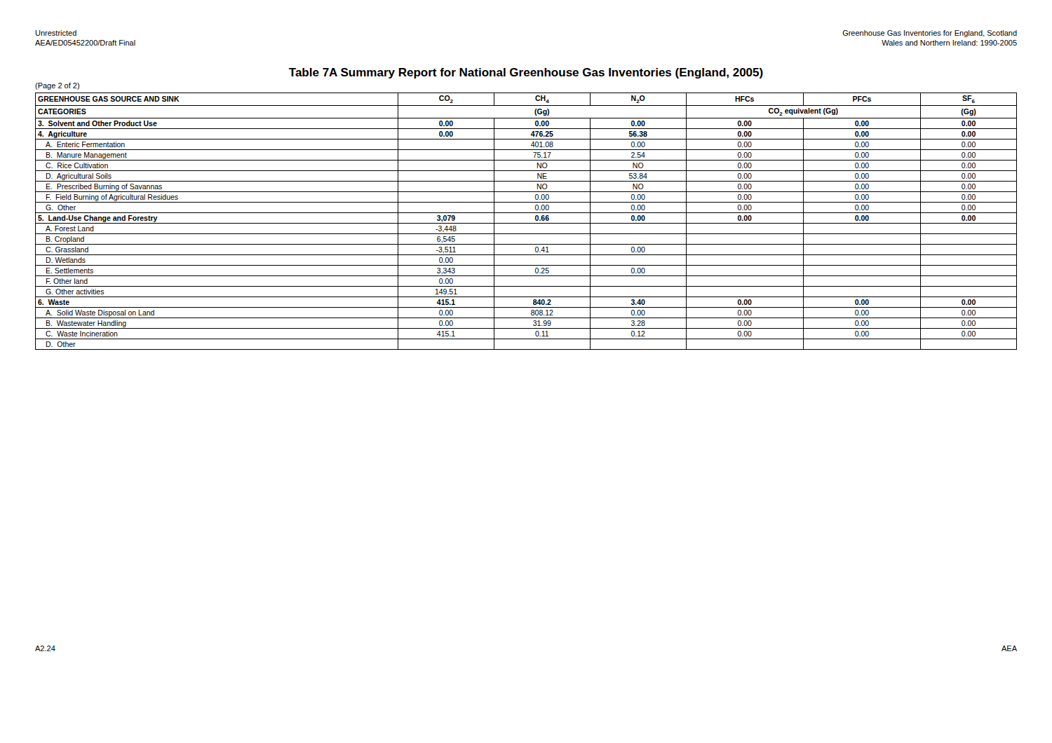Unrestricted
AEA/ED05452200/Draft Final
Greenhouse Gas Inventories for England, Scotland
Wales and Northern Ireland: 1990-2005
Table 7A Summary Report for National Greenhouse Gas Inventories (England, 2005)
(Page 2 of 2)
| GREENHOUSE GAS SOURCE AND SINK | CO 2 | CH 4 | N 2 O | HFCs | PFCs | SF 6 |
| --- | --- | --- | --- | --- | --- | --- |
| CATEGORIES | (Gg) | CO 2 equivalent (Gg) | (Gg) |
| 3. Solvent and Other Product Use | 0.00 | 0.00 | 0.00 | 0.00 | 0.00 | 0.00 |
| 4. Agriculture | 0.00 | 476.25 | 56.38 | 0.00 | 0.00 | 0.00 |
| A. Enteric Fermentation | | 401.08 | 0.00 | 0.00 | 0.00 | 0.00 |
| B. Manure Management | | 75.17 | 2.54 | 0.00 | 0.00 | 0.00 |
| C. Rice Cultivation | | NO | NO | 0.00 | 0.00 | 0.00 |
| D. Agricultural Soils | | NE | 53.84 | 0.00 | 0.00 | 0.00 |
| E. Prescribed Burning of Savannas | | NO | NO | 0.00 | 0.00 | 0.00 |
| F. Field Burning of Agricultural Residues | | 0.00 | 0.00 | 0.00 | 0.00 | 0.00 |
| G. Other | | 0.00 | 0.00 | 0.00 | 0.00 | 0.00 |
| 5. Land-Use Change and Forestry | 3,079 | 0.66 | 0.00 | 0.00 | 0.00 | 0.00 |
| A. Forest Land | -3,448 | | | | | |
| B. Cropland | 6,545 | | | | | |
| C. Grassland | -3,511 | 0.41 | 0.00 | | | |
| D. Wetlands | 0.00 | | | | | |
| E. Settlements | 3,343 | 0.25 | 0.00 | | | |
| F. Other land | 0.00 | | | | | |
| G. Other activities | 149.51 | | | | | |
| 6. Waste | 415.1 | 840.2 | 3.40 | 0.00 | 0.00 | 0.00 |
| A. Solid Waste Disposal on Land | 0.00 | 808.12 | 0.00 | 0.00 | 0.00 | 0.00 |
| B. Wastewater Handling | 0.00 | 31.99 | 3.28 | 0.00 | 0.00 | 0.00 |
| C. Waste Incineration | 415.1 | 0.11 | 0.12 | 0.00 | 0.00 | 0.00 |
| D. Other | | | | | | |
A2.24
AEA